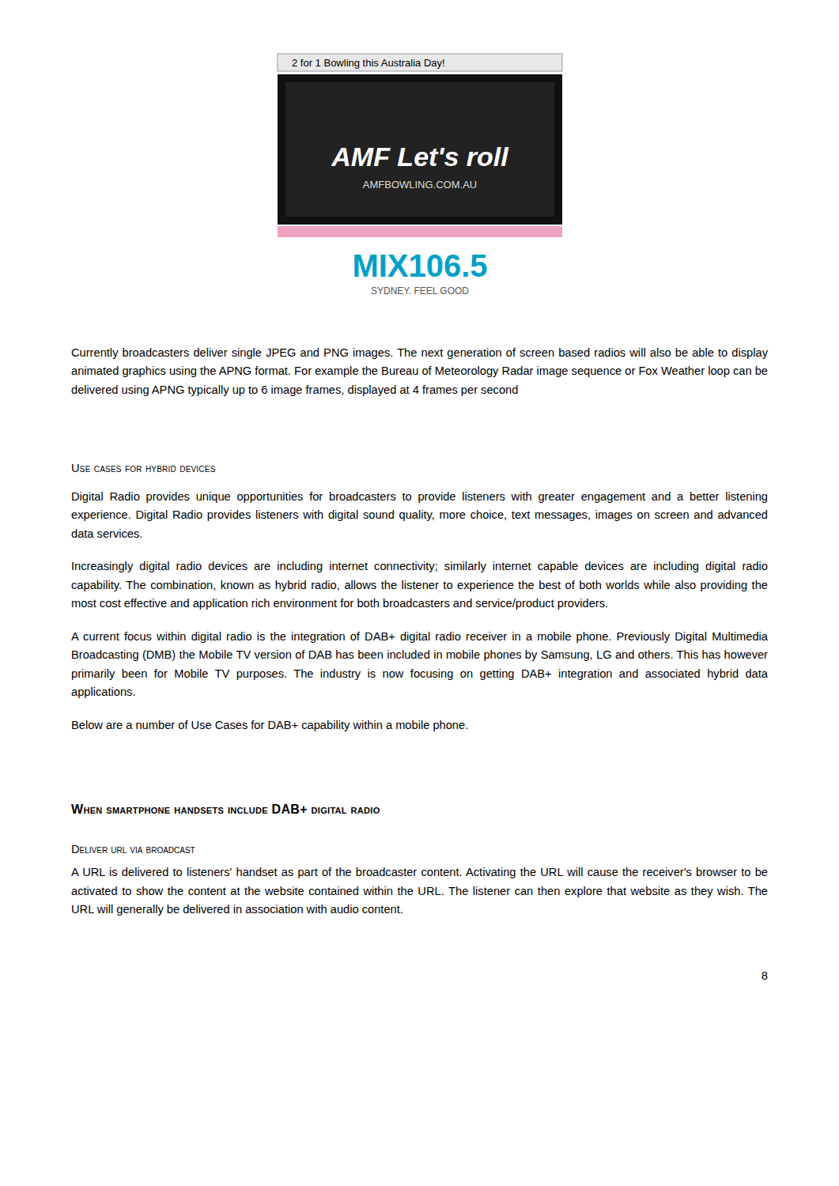Currently broadcasters deliver single JPEG and PNG images. The next generation of screen based radios will also be able to display animated graphics using the APNG format. For example the Bureau of Meteorology Radar image sequence or Fox Weather loop can be delivered using APNG typically up to 6 image frames, displayed at 4 frames per second
Use cases for hybrid devices
Digital Radio provides unique opportunities for broadcasters to provide listeners with greater engagement and a better listening experience. Digital Radio provides listeners with digital sound quality, more choice, text messages, images on screen and advanced data services.
Increasingly digital radio devices are including internet connectivity; similarly internet capable devices are including digital radio capability. The combination, known as hybrid radio, allows the listener to experience the best of both worlds while also providing the most cost effective and application rich environment for both broadcasters and service/product providers.
A current focus within digital radio is the integration of DAB+ digital radio receiver in a mobile phone. Previously Digital Multimedia Broadcasting (DMB) the Mobile TV version of DAB has been included in mobile phones by Samsung, LG and others. This has however primarily been for Mobile TV purposes. The industry is now focusing on getting DAB+ integration and associated hybrid data applications.
Below are a number of Use Cases for DAB+ capability within a mobile phone.
When smartphone handsets include DAB+ digital radio
Deliver url via broadcast
A URL is delivered to listeners' handset as part of the broadcaster content. Activating the URL will cause the receiver's browser to be activated to show the content at the website contained within the URL. The listener can then explore that website as they wish. The URL will generally be delivered in association with audio content.
8